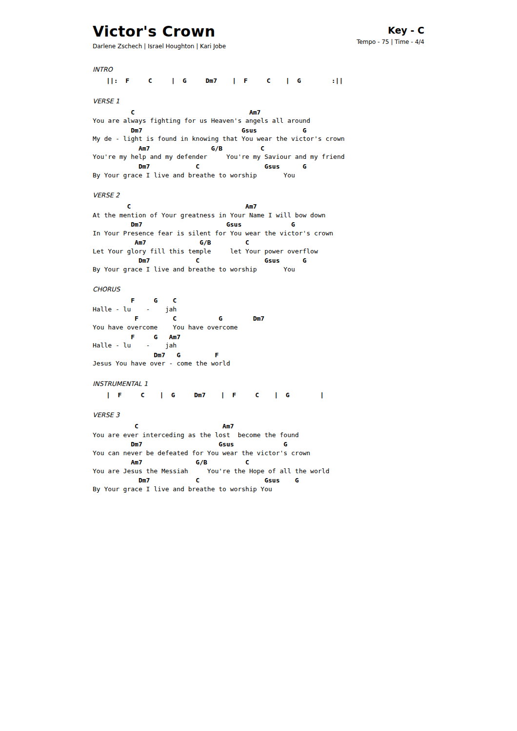Victor's Crown
Darlene Zschech | Israel Houghton | Kari Jobe
Key - C
Tempo - 75 | Time - 4/4
INTRO
||:  F     C     |  G     Dm7    |  F     C    |  G        :||
VERSE 1
          C                              Am7
You are always fighting for us Heaven's angels all around
          Dm7                          Gsus            G
My de - light is found in knowing that You wear the victor's crown
            Am7                G/B          C
You're my help and my defender     You're my Saviour and my friend
            Dm7            C                 Gsus      G
By Your grace I live and breathe to worship       You
VERSE 2
         C                              Am7
At the mention of Your greatness in Your Name I will bow down
          Dm7                      Gsus             G
In Your Presence fear is silent for You wear the victor's crown
           Am7              G/B         C
Let Your glory fill this temple     let Your power overflow
            Dm7            C                 Gsus      G
By Your grace I live and breathe to worship       You
CHORUS
          F     G    C
Halle - lu    -    jah
           F         C           G        Dm7
You have overcome    You have overcome
          F     G   Am7
Halle - lu    -    jah
                Dm7   G         F
Jesus You have over - come the world
INSTRUMENTAL 1
|  F     C    |  G     Dm7    |  F     C    |  G        |
VERSE 3
           C                      Am7
You are ever interceding as the lost  become the found
          Dm7                    Gsus             G
You can never be defeated for You wear the victor's crown
          Am7              G/B          C
You are Jesus the Messiah     You're the Hope of all the world
            Dm7            C                 Gsus    G
By Your grace I live and breathe to worship You